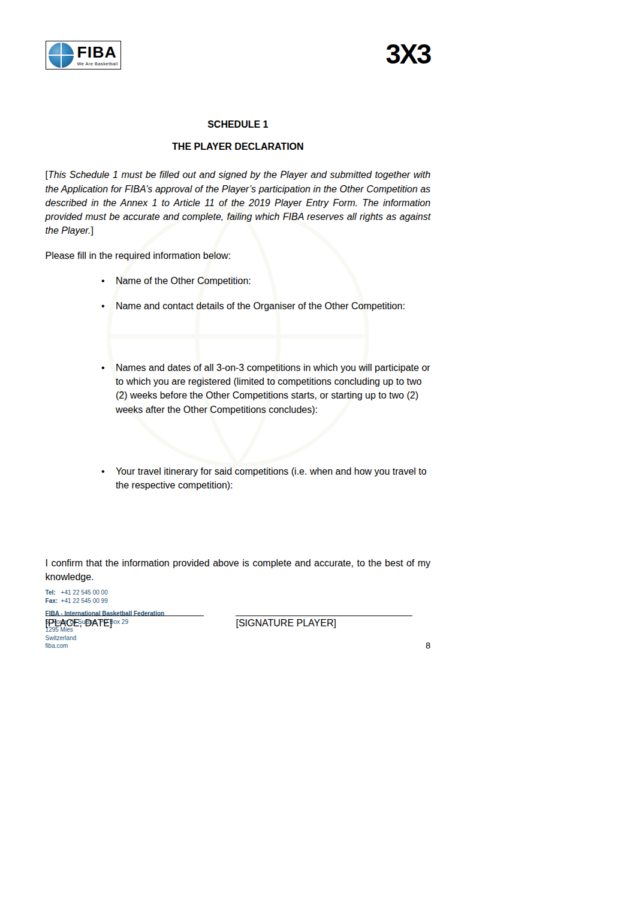FIBA
We Are Basketball
3X3
SCHEDULE 1
THE PLAYER DECLARATION
[This Schedule 1 must be filled out and signed by the Player and submitted together with the Application for FIBA’s approval of the Player’s participation in the Other Competition as described in the Annex 1 to Article 11 of the 2019 Player Entry Form. The information provided must be accurate and complete, failing which FIBA reserves all rights as against the Player.]
Please fill in the required information below:
Name of the Other Competition:
Name and contact details of the Organiser of the Other Competition:
Names and dates of all 3-on-3 competitions in which you will participate or to which you are registered (limited to competitions concluding up to two (2) weeks before the Other Competitions starts, or starting up to two (2) weeks after the Other Competitions concludes):
Your travel itinerary for said competitions (i.e. when and how you travel to the respective competition):
I confirm that the information provided above is complete and accurate, to the best of my knowledge.
[PLACE, DATE]
[SIGNATURE PLAYER]
Tel:+41 22 545 00 00
Fax:+41 22 545 00 99
FIBA - International Basketball Federation
5, Route de Suisse, PO Box 29
1295 Mies
Switzerland
fiba.com
8